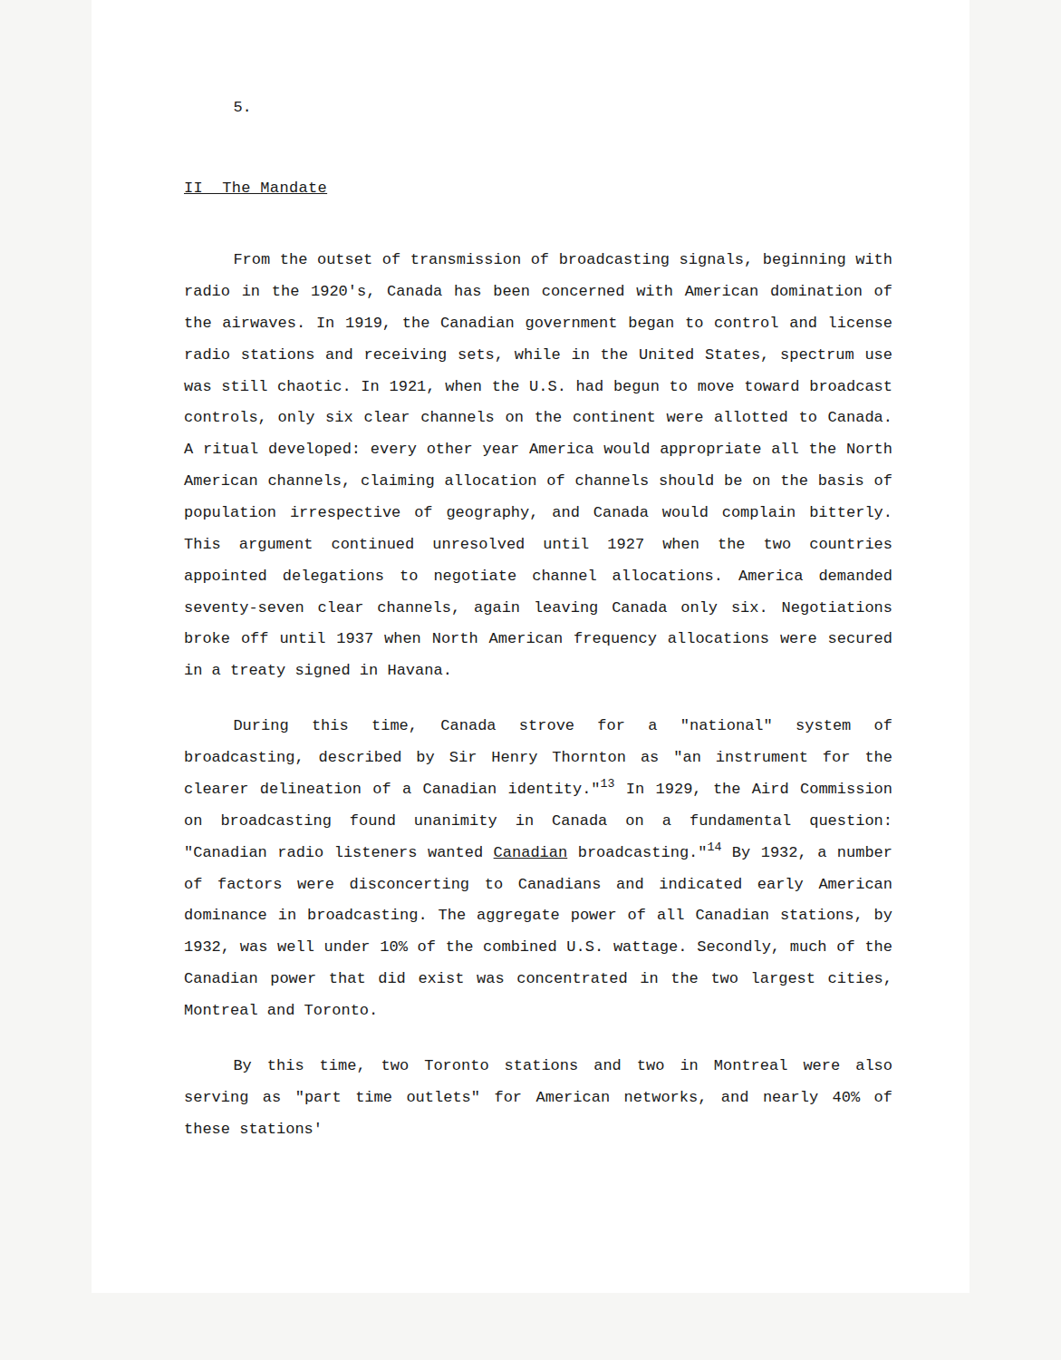5.
II The Mandate
From the outset of transmission of broadcasting signals, beginning with radio in the 1920's, Canada has been concerned with American domination of the airwaves. In 1919, the Canadian government began to control and license radio stations and receiving sets, while in the United States, spectrum use was still chaotic. In 1921, when the U.S. had begun to move toward broadcast controls, only six clear channels on the continent were allotted to Canada. A ritual developed: every other year America would appropriate all the North American channels, claiming allocation of channels should be on the basis of population irrespective of geography, and Canada would complain bitterly. This argument continued unresolved until 1927 when the two countries appointed delegations to negotiate channel allocations. America demanded seventy-seven clear channels, again leaving Canada only six. Negotiations broke off until 1937 when North American frequency allocations were secured in a treaty signed in Havana.
During this time, Canada strove for a "national" system of broadcasting, described by Sir Henry Thornton as "an instrument for the clearer delineation of a Canadian identity."13 In 1929, the Aird Commission on broadcasting found unanimity in Canada on a fundamental question: "Canadian radio listeners wanted Canadian broadcasting."14 By 1932, a number of factors were disconcerting to Canadians and indicated early American dominance in broadcasting. The aggregate power of all Canadian stations, by 1932, was well under 10% of the combined U.S. wattage. Secondly, much of the Canadian power that did exist was concentrated in the two largest cities, Montreal and Toronto.
By this time, two Toronto stations and two in Montreal were also serving as "part time outlets" for American networks, and nearly 40% of these stations'